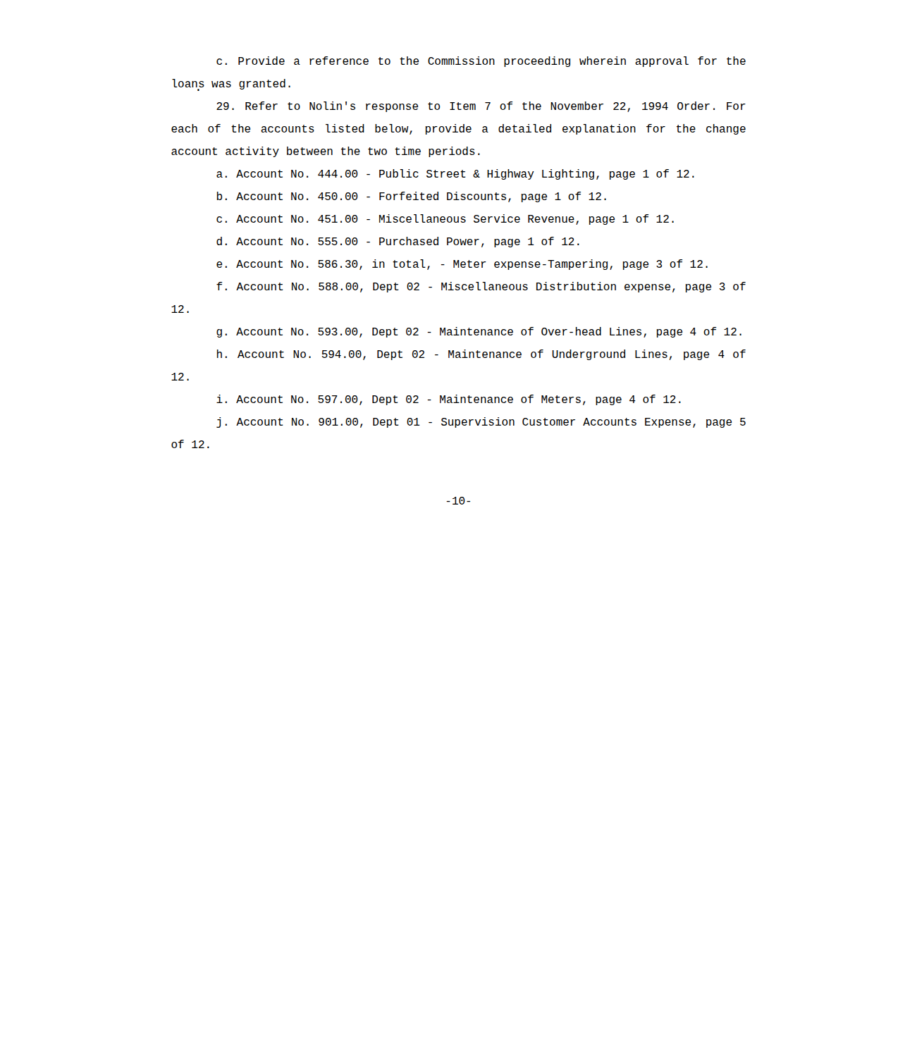.
c. Provide a reference to the Commission proceeding wherein approval for the loans was granted.
29. Refer to Nolin's response to Item 7 of the November 22, 1994 Order. For each of the accounts listed below, provide a detailed explanation for the change account activity between the two time periods.
a. Account No. 444.00 - Public Street & Highway Lighting, page 1 of 12.
b. Account No. 450.00 - Forfeited Discounts, page 1 of 12.
c. Account No. 451.00 - Miscellaneous Service Revenue, page 1 of 12.
d. Account No. 555.00 - Purchased Power, page 1 of 12.
e. Account No. 586.30, in total, - Meter expense-Tampering, page 3 of 12.
f. Account No. 588.00, Dept 02 - Miscellaneous Distribution expense, page 3 of 12.
g. Account No. 593.00, Dept 02 - Maintenance of Over-head Lines, page 4 of 12.
h. Account No. 594.00, Dept 02 - Maintenance of Underground Lines, page 4 of 12.
i. Account No. 597.00, Dept 02 - Maintenance of Meters, page 4 of 12.
j. Account No. 901.00, Dept 01 - Supervision Customer Accounts Expense, page 5 of 12.
-10-